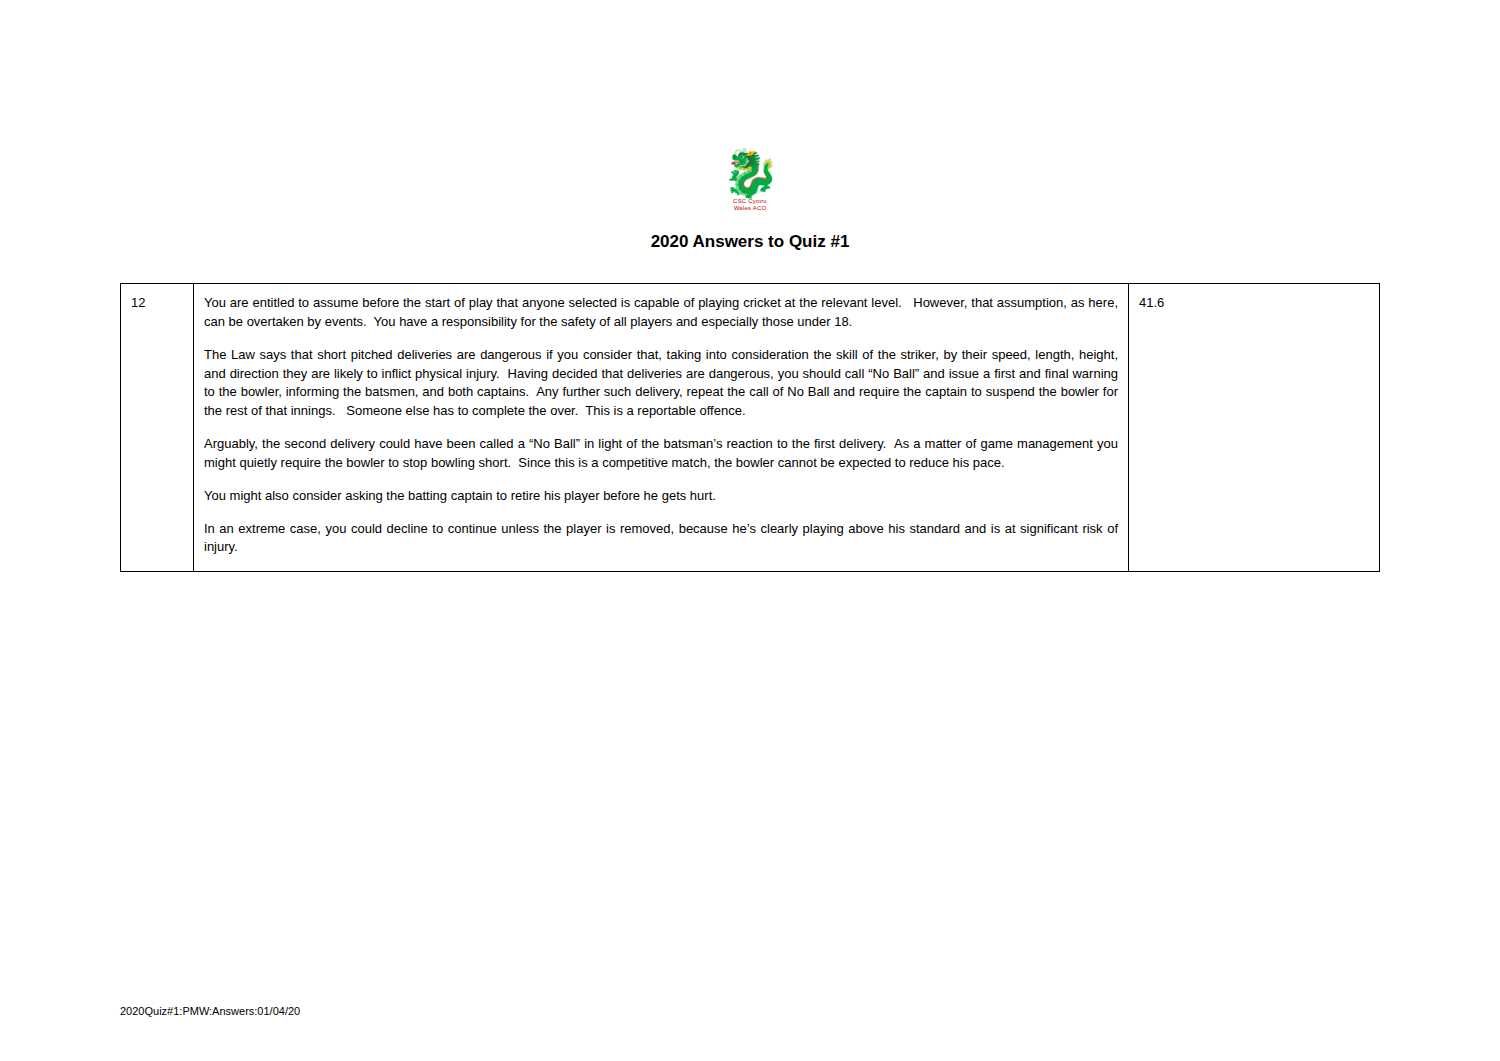🐉
CSC Cymru
Wales ACO
2020 Answers to Quiz #1
| 12 | You are entitled to assume before the start of play that anyone selected is capable of playing cricket at the relevant level. However, that assumption, as here, can be overtaken by events. You have a responsibility for the safety of all players and especially those under 18. The Law says that short pitched deliveries are dangerous if you consider that, taking into consideration the skill of the striker, by their speed, length, height, and direction they are likely to inflict physical injury. Having decided that deliveries are dangerous, you should call “No Ball” and issue a first and final warning to the bowler, informing the batsmen, and both captains. Any further such delivery, repeat the call of No Ball and require the captain to suspend the bowler for the rest of that innings. Someone else has to complete the over. This is a reportable offence. Arguably, the second delivery could have been called a “No Ball” in light of the batsman’s reaction to the first delivery. As a matter of game management you might quietly require the bowler to stop bowling short. Since this is a competitive match, the bowler cannot be expected to reduce his pace. You might also consider asking the batting captain to retire his player before he gets hurt. In an extreme case, you could decline to continue unless the player is removed, because he’s clearly playing above his standard and is at significant risk of injury. | 41.6 |
2020Quiz#1:PMW:Answers:01/04/20